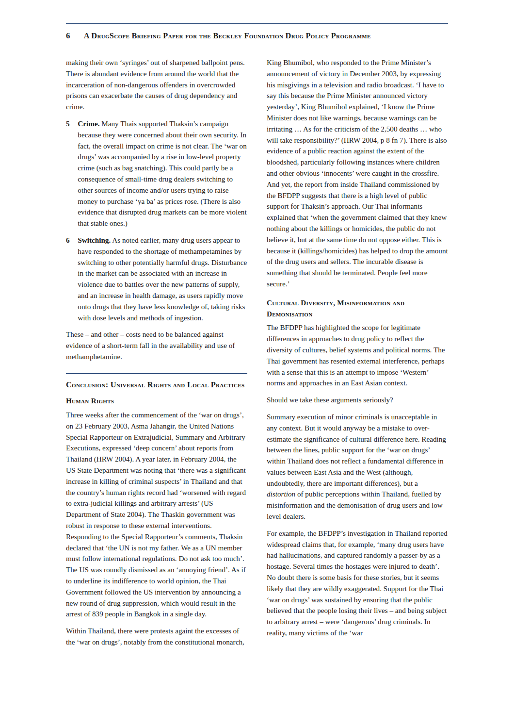6 A DrugScope Briefing Paper for the Beckley Foundation Drug Policy Programme
making their own ‘syringes’ out of sharpened ballpoint pens. There is abundant evidence from around the world that the incarceration of non-dangerous offenders in overcrowded prisons can exacerbate the causes of drug dependency and crime.
5 Crime. Many Thais supported Thaksin’s campaign because they were concerned about their own security. In fact, the overall impact on crime is not clear. The ‘war on drugs’ was accompanied by a rise in low-level property crime (such as bag snatching). This could partly be a consequence of small-time drug dealers switching to other sources of income and/or users trying to raise money to purchase ‘ya ba’ as prices rose. (There is also evidence that disrupted drug markets can be more violent that stable ones.)
6 Switching. As noted earlier, many drug users appear to have responded to the shortage of methampetamines by switching to other potentially harmful drugs. Disturbance in the market can be associated with an increase in violence due to battles over the new patterns of supply, and an increase in health damage, as users rapidly move onto drugs that they have less knowledge of, taking risks with dose levels and methods of ingestion.
These – and other – costs need to be balanced against evidence of a short-term fall in the availability and use of methamphetamine.
Conclusion: Universal Rights and Local Practices
Human Rights
Three weeks after the commencement of the ‘war on drugs’, on 23 February 2003, Asma Jahangir, the United Nations Special Rapporteur on Extrajudicial, Summary and Arbitrary Executions, expressed ‘deep concern’ about reports from Thailand (HRW 2004). A year later, in February 2004, the US State Department was noting that ‘there was a significant increase in killing of criminal suspects’ in Thailand and that the country’s human rights record had ‘worsened with regard to extra-judicial killings and arbitrary arrests’ (US Department of State 2004). The Thaskin government was robust in response to these external interventions. Responding to the Special Rapporteur’s comments, Thaksin declared that ‘the UN is not my father. We as a UN member must follow international regulations. Do not ask too much’. The US was roundly dismissed as an ‘annoying friend’. As if to underline its indifference to world opinion, the Thai Government followed the US intervention by announcing a new round of drug suppression, which would result in the arrest of 839 people in Bangkok in a single day.
Within Thailand, there were protests againt the excesses of the ‘war on drugs’, notably from the constitutional monarch, King Bhumibol, who responded to the Prime Minister’s announcement of victory in December 2003, by expressing his misgivings in a television and radio broadcast. ‘I have to say this because the Prime Minister announced victory yesterday’, King Bhumibol explained, ‘I know the Prime Minister does not like warnings, because warnings can be irritating … As for the criticism of the 2,500 deaths … who will take responsibility?’ (HRW 2004, p 8 fn 7). There is also evidence of a public reaction against the extent of the bloodshed, particularly following instances where children and other obvious ‘innocents’ were caught in the crossfire. And yet, the report from inside Thailand commissioned by the BFDPP suggests that there is a high level of public support for Thaksin’s approach. Our Thai informants explained that ‘when the government claimed that they knew nothing about the killings or homicides, the public do not believe it, but at the same time do not oppose either. This is because it (killings/homicides) has helped to drop the amount of the drug users and sellers. The incurable disease is something that should be terminated. People feel more secure.’
Cultural Diversity, Misinformation and Demonisation
The BFDPP has highlighted the scope for legitimate differences in approaches to drug policy to reflect the diversity of cultures, belief systems and political norms. The Thai government has resented external interference, perhaps with a sense that this is an attempt to impose ‘Western’ norms and approaches in an East Asian context.
Should we take these arguments seriously?
Summary execution of minor criminals is unacceptable in any context. But it would anyway be a mistake to over-estimate the significance of cultural difference here. Reading between the lines, public support for the ‘war on drugs’ within Thailand does not reflect a fundamental difference in values between East Asia and the West (although, undoubtedly, there are important differences), but a distortion of public perceptions within Thailand, fuelled by misinformation and the demonisation of drug users and low level dealers.
For example, the BFDPP’s investigation in Thailand reported widespread claims that, for example, ‘many drug users have had hallucinations, and captured randomly a passer-by as a hostage. Several times the hostages were injured to death’. No doubt there is some basis for these stories, but it seems likely that they are wildly exaggerated. Support for the Thai ‘war on drugs’ was sustained by ensuring that the public believed that the people losing their lives – and being subject to arbitrary arrest – were ‘dangerous’ drug criminals. In reality, many victims of the ‘war